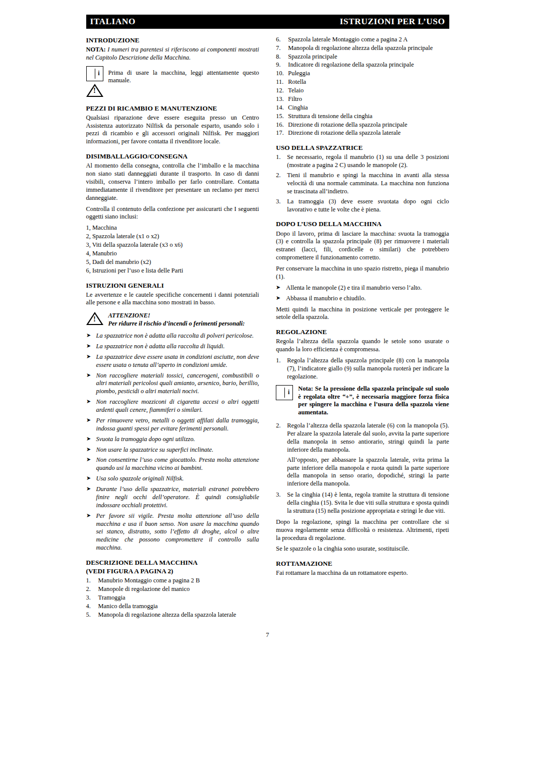ITALIANO ISTRUZIONI PER L’USO
INTRODUZIONE
NOTA: I numeri tra parentesi si riferiscono ai componenti mostrati nel Capitolo Descrizione della Macchina.
i
!
Prima di usare la macchina, leggi attentamente questo manuale.
PEZZI DI RICAMBIO E MANUTENZIONE
Qualsiasi riparazione deve essere eseguita presso un Centro Assistenza autorizzato Nilfisk da personale esparto, usando solo i pezzi di ricambio e gli accessori originali Nilfisk. Per maggiori informazioni, per favore contatta il rivenditore locale.
DISIMBALLAGGIO/CONSEGNA
Al momento della consegna, controlla che l’imballo e la macchina non siano stati danneggiati durante il trasporto. In caso di danni visibili, conserva l’intero imballo per farlo controllare. Contatta immediatamente il rivenditore per presentare un reclamo per merci danneggiate.
Controlla il contenuto della confezione per assicurarti che I seguenti oggetti siano inclusi:
1, Macchina
2, Spazzola laterale (x1 o x2)
3, Viti della spazzola laterale (x3 o x6)
4, Manubrio
5, Dadi del manubrio (x2)
6, Istruzioni per l’uso e lista delle Parti
ISTRUZIONI GENERALI
Le avvertenze e le cautele specifiche concernenti i danni potenziali alle persone e alla macchina sono mostrati in basso.
!
ATTENZIONE!
Per ridurre il rischio d’incendi o ferimenti personali:
La spazzatrice non è adatta alla raccolta di polveri pericolose.
La spazzatrice non è adatta alla raccolta di liquidi.
La spazzatrice deve essere usata in condizioni asciutte, non deve essere usata o tenuta all’aperto in condizioni umide.
Non raccogliere materiali tossici, cancerogeni, combustibili o altri materiali pericolosi quali amianto, arsenico, bario, berillio, piombo, pesticidi o altri materiali nocivi.
Non raccogliere mozziconi di cigaretta accesi o altri oggetti ardenti quali cenere, fiammiferi o similari.
Per rimuovere vetro, metalli o oggetti affilati dalla tramoggia, indossa guanti spessi per evitare ferimenti personali.
Svuota la tramoggia dopo ogni utilizzo.
Non usare la spazzatrice su superfici inclinate.
Non consentirne l’uso come giocattolo. Presta molta attenzione quando usi la macchina vicino ai bambini.
Usa solo spazzole originali Nilfisk.
Durante l’uso della spazzatrice, materiali estranei potrebbero finire negli occhi dell’operatore. È quindi consigliabile indossare occhiali protettivi.
Per favore sii vigile. Presta molta attenzione all’uso della macchina e usa il buon senso. Non usare la macchina quando sei stanco, distratto, sotto l’effetto di droghe, alcol o altre medicine che possono compromettere il controllo sulla macchina.
DESCRIZIONE DELLA MACCHINA
(vedi figura a pagina 2)
1. Manubrio Montaggio come a pagina 2 B
2. Manopole di regolazione del manico
3. Tramoggia
4. Manico della tramoggia
5. Manopola di regolazione altezza della spazzola laterale
6. Spazzola laterale Montaggio come a pagina 2 A
7. Manopola di regolazione altezza della spazzola principale
8. Spazzola principale
9. Indicatore di regolazione della spazzola principale
10. Puleggia
11. Rotella
12. Telaio
13. Filtro
14. Cinghia
15. Struttura di tensione della cinghia
16. Direzione di rotazione della spazzola principale
17. Direzione di rotazione della spazzola laterale
USO DELLA SPAZZATRICE
1. Se necessario, regola il manubrio (1) su una delle 3 posizioni (mostrate a pagina 2 C) usando le manopole (2).
2. Tieni il manubrio e spingi la macchina in avanti alla stessa velocità di una normale camminata. La macchina non funziona se trascinata all’indietro.
3. La tramoggia (3) deve essere svuotata dopo ogni ciclo lavorativo e tutte le volte che è piena.
DOPO L’USO DELLA MACCHINA
Dopo il lavoro, prima di lasciare la macchina: svuota la tramoggia (3) e controlla la spazzola principale (8) per rimuovere i materiali estranei (lacci, fili, cordicelle o similari) che potrebbero compromettere il funzionamento corretto.
Per conservare la macchina in uno spazio ristretto, piega il manubrio (1).
Allenta le manopole (2) e tira il manubrio verso l’alto.
Abbassa il manubrio e chiudilo.
Metti quindi la macchina in posizione verticale per proteggere le setole della spazzola.
REGOLAZIONE
Regola l’altezza della spazzola quando le setole sono usurate o quando la loro efficienza è compromessa.
1. Regola l’altezza della spazzola principale (8) con la manopola (7), l’indicatore giallo (9) sulla manopola ruoterà per indicare la regolazione.
i
Nota: Se la pressione della spazzola principale sul suolo è regolata oltre “+”, è necessaria maggiore forza fisica per spingere la macchina e l’usura della spazzola viene aumentata.
2. Regola l’altezza della spazzola laterale (6) con la manopola (5). Per alzare la spazzola laterale dal suolo, avvita la parte superiore della manopola in senso antiorario, stringi quindi la parte inferiore della manopola.
All’opposto, per abbassare la spazzola laterale, svita prima la parte inferiore della manopola e ruota quindi la parte superiore della manopola in senso orario, dopodiché, stringi la parte inferiore della manopola.
3. Se la cinghia (14) è lenta, regola tramite la struttura di tensione della cinghia (15). Svita le due viti sulla struttura e sposta quindi la struttura (15) nella posizione appropriata e stringi le due viti.
Dopo la regolazione, spingi la macchina per controllare che si muova regolarmente senza difficoltà o resistenza. Altrimenti, ripeti la procedura di regolazione.
Se le spazzole o la cinghia sono usurate, sostituiscile.
ROTTAMAZIONE
Fai rottamare la macchina da un rottamatore esperto.
7